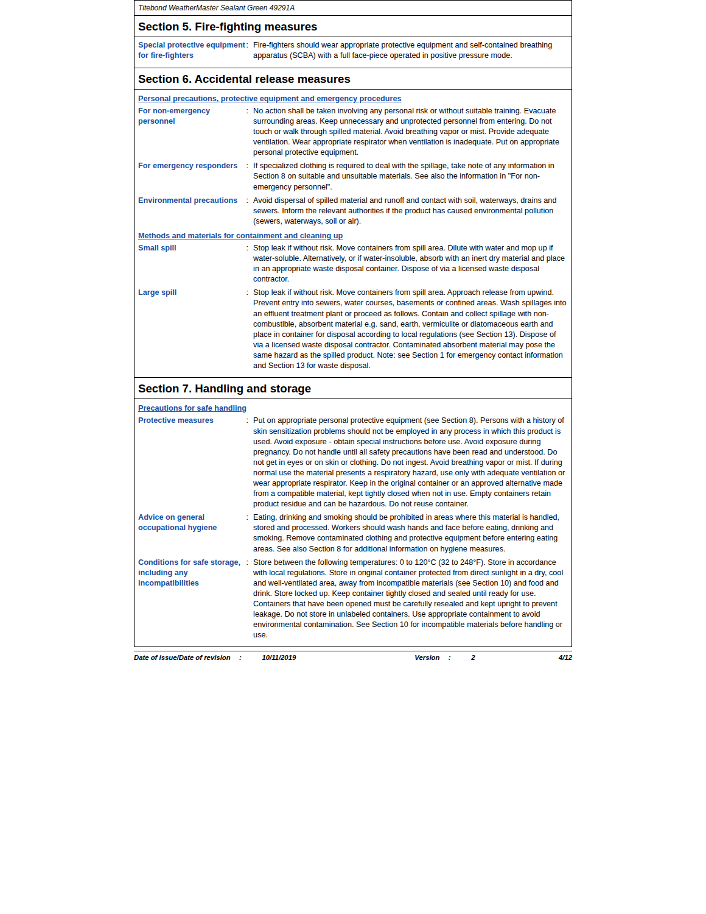Titebond WeatherMaster Sealant Green 49291A
Section 5. Fire-fighting measures
| Special protective equipment for fire-fighters | : | Fire-fighters should wear appropriate protective equipment and self-contained breathing apparatus (SCBA) with a full face-piece operated in positive pressure mode. |
Section 6. Accidental release measures
Personal precautions, protective equipment and emergency procedures
| For non-emergency personnel | : | No action shall be taken involving any personal risk or without suitable training. Evacuate surrounding areas. Keep unnecessary and unprotected personnel from entering. Do not touch or walk through spilled material. Avoid breathing vapor or mist. Provide adequate ventilation. Wear appropriate respirator when ventilation is inadequate. Put on appropriate personal protective equipment. |
| For emergency responders | : | If specialized clothing is required to deal with the spillage, take note of any information in Section 8 on suitable and unsuitable materials. See also the information in "For non-emergency personnel". |
| Environmental precautions | : | Avoid dispersal of spilled material and runoff and contact with soil, waterways, drains and sewers. Inform the relevant authorities if the product has caused environmental pollution (sewers, waterways, soil or air). |
Methods and materials for containment and cleaning up
| Small spill | : | Stop leak if without risk. Move containers from spill area. Dilute with water and mop up if water-soluble. Alternatively, or if water-insoluble, absorb with an inert dry material and place in an appropriate waste disposal container. Dispose of via a licensed waste disposal contractor. |
| Large spill | : | Stop leak if without risk. Move containers from spill area. Approach release from upwind. Prevent entry into sewers, water courses, basements or confined areas. Wash spillages into an effluent treatment plant or proceed as follows. Contain and collect spillage with non-combustible, absorbent material e.g. sand, earth, vermiculite or diatomaceous earth and place in container for disposal according to local regulations (see Section 13). Dispose of via a licensed waste disposal contractor. Contaminated absorbent material may pose the same hazard as the spilled product. Note: see Section 1 for emergency contact information and Section 13 for waste disposal. |
Section 7. Handling and storage
Precautions for safe handling
| Protective measures | : | Put on appropriate personal protective equipment (see Section 8). Persons with a history of skin sensitization problems should not be employed in any process in which this product is used. Avoid exposure - obtain special instructions before use. Avoid exposure during pregnancy. Do not handle until all safety precautions have been read and understood. Do not get in eyes or on skin or clothing. Do not ingest. Avoid breathing vapor or mist. If during normal use the material presents a respiratory hazard, use only with adequate ventilation or wear appropriate respirator. Keep in the original container or an approved alternative made from a compatible material, kept tightly closed when not in use. Empty containers retain product residue and can be hazardous. Do not reuse container. |
| Advice on general occupational hygiene | : | Eating, drinking and smoking should be prohibited in areas where this material is handled, stored and processed. Workers should wash hands and face before eating, drinking and smoking. Remove contaminated clothing and protective equipment before entering eating areas. See also Section 8 for additional information on hygiene measures. |
| Conditions for safe storage, including any incompatibilities | : | Store between the following temperatures: 0 to 120°C (32 to 248°F). Store in accordance with local regulations. Store in original container protected from direct sunlight in a dry, cool and well-ventilated area, away from incompatible materials (see Section 10) and food and drink. Store locked up. Keep container tightly closed and sealed until ready for use. Containers that have been opened must be carefully resealed and kept upright to prevent leakage. Do not store in unlabeled containers. Use appropriate containment to avoid environmental contamination. See Section 10 for incompatible materials before handling or use. |
Date of issue/Date of revision: 10/11/2019
Version: 2
4/12